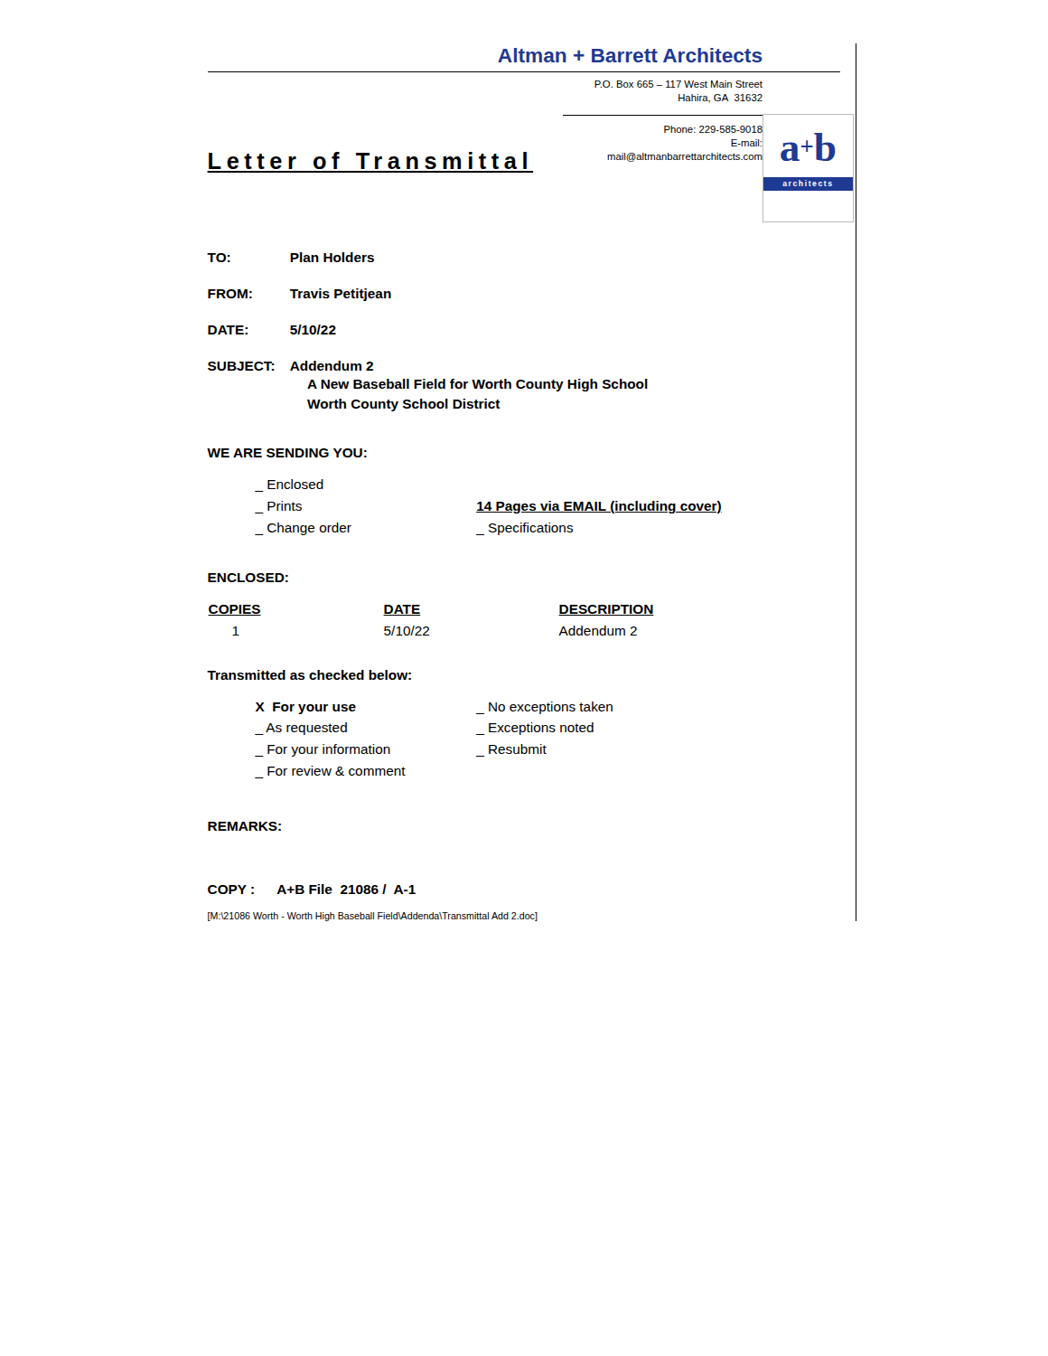Altman + Barrett Architects
a+b
architects
P.O. Box 665 – 117 West Main Street
Hahira, GA 31632
Phone: 229-585-9018
E-mail:
mail@altmanbarrettarchitects.com
Letter of Transmittal
TO: Plan Holders
FROM: Travis Petitjean
DATE: 5/10/22
SUBJECT: Addendum 2
A New Baseball Field for Worth County High School
Worth County School District
WE ARE SENDING YOU:
_ Enclosed
_ Prints
14 Pages via EMAIL (including cover)
_ Change order
_ Specifications
ENCLOSED:
| COPIES | DATE | DESCRIPTION |
| --- | --- | --- |
| 1 | 5/10/22 | Addendum 2 |
Transmitted as checked below:
X For your use
_ No exceptions taken
_ As requested
_ Exceptions noted
_ For your information
_ Resubmit
_ For review & comment
REMARKS:
COPY :A+B File 21086 / A-1
[M:\21086 Worth - Worth High Baseball Field\Addenda\Transmittal Add 2.doc]